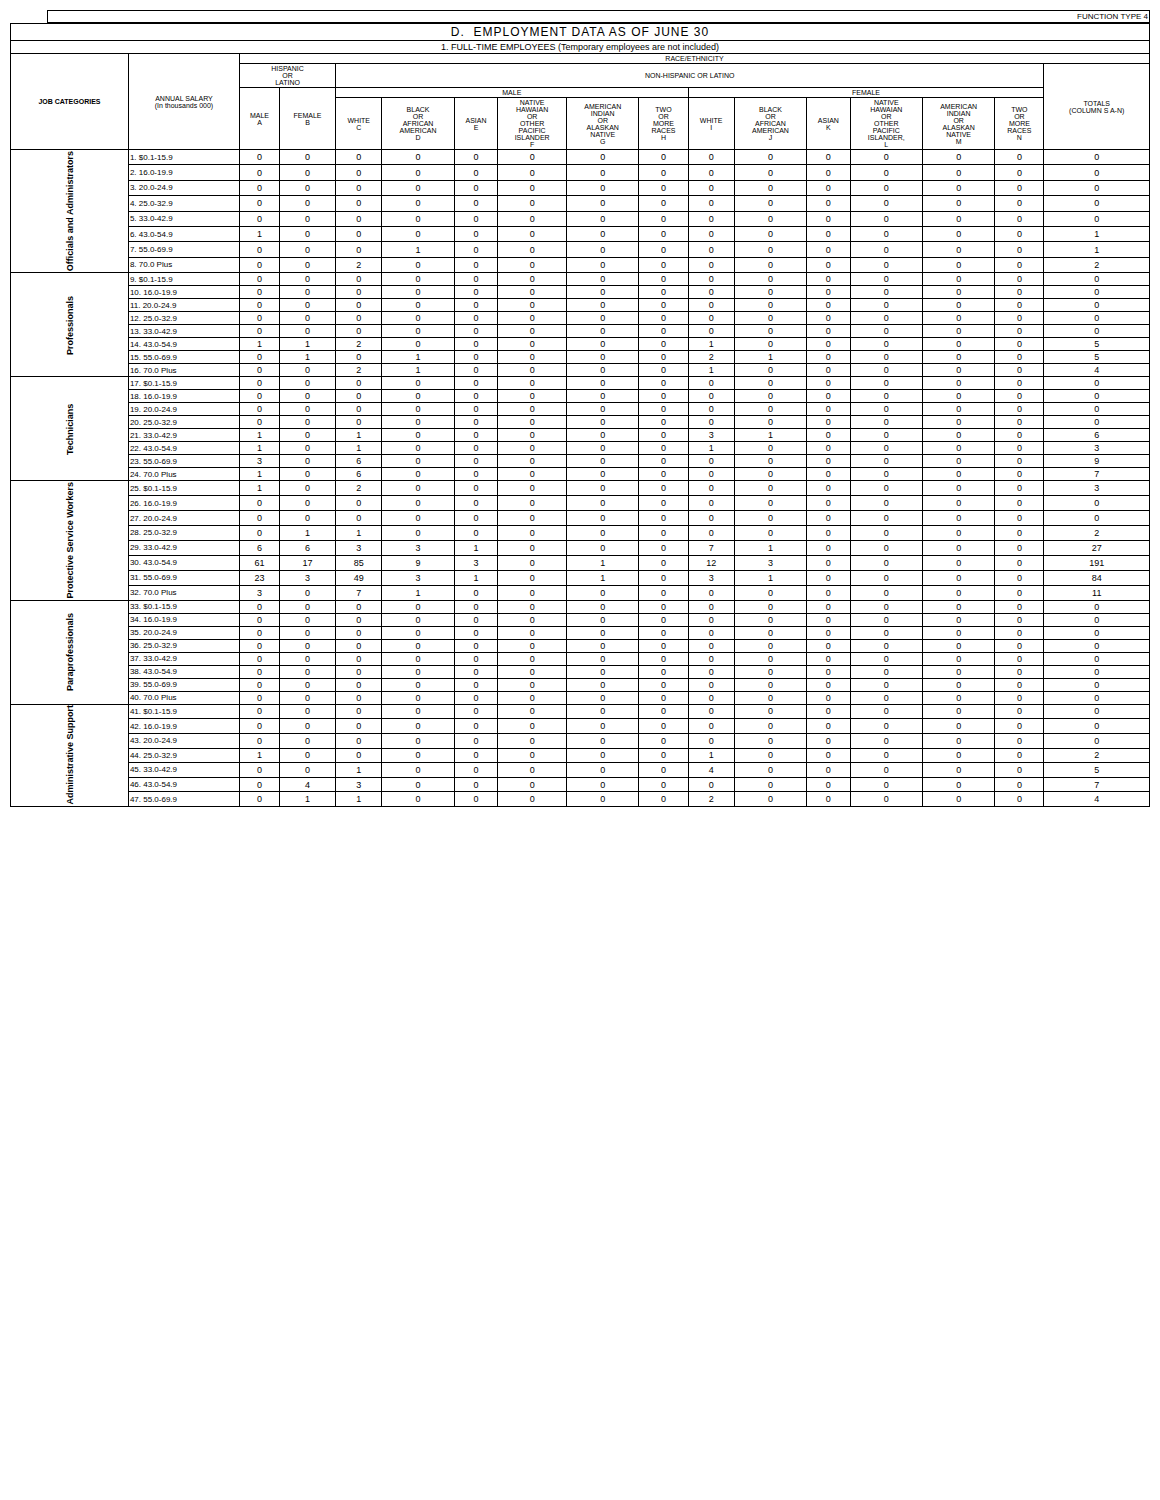| | FUNCTION TYPE 4 |
| D. EMPLOYMENT DATA AS OF JUNE 30 |
| 1. FULL-TIME EMPLOYEES (Temporary employees are not included) |
| JOB CATEGORIES | ANNUAL SALARY (In thousands 000) | RACE/ETHNICITY |
| HISPANIC OR LATINO | NON-HISPANIC OR LATINO | TOTALS (COLUMN S A-N) |
| MALE A | FEMALE B | MALE | FEMALE |
| WHITE C | BLACK OR AFRICAN AMERICAN D | ASIAN E | NATIVE HAWAIAN OR OTHER PACIFIC ISLANDER F | AMERICAN INDIAN OR ALASKAN NATIVE G | TWO OR MORE RACES H | WHITE I | BLACK OR AFRICAN AMERICAN J | ASIAN K | NATIVE HAWAIAN OR OTHER PACIFIC ISLANDER, L | AMERICAN INDIAN OR ALASKAN NATIVE M | TWO OR MORE RACES N |
| Officials and Administrators | 1. $0.1-15.9 | 0 | 0 | 0 | 0 | 0 | 0 | 0 | 0 | 0 | 0 | 0 | 0 | 0 | 0 | 0 |
| 2. 16.0-19.9 | 0 | 0 | 0 | 0 | 0 | 0 | 0 | 0 | 0 | 0 | 0 | 0 | 0 | 0 | 0 |
| 3. 20.0-24.9 | 0 | 0 | 0 | 0 | 0 | 0 | 0 | 0 | 0 | 0 | 0 | 0 | 0 | 0 | 0 |
| 4. 25.0-32.9 | 0 | 0 | 0 | 0 | 0 | 0 | 0 | 0 | 0 | 0 | 0 | 0 | 0 | 0 | 0 |
| 5. 33.0-42.9 | 0 | 0 | 0 | 0 | 0 | 0 | 0 | 0 | 0 | 0 | 0 | 0 | 0 | 0 | 0 |
| 6. 43.0-54.9 | 1 | 0 | 0 | 0 | 0 | 0 | 0 | 0 | 0 | 0 | 0 | 0 | 0 | 0 | 1 |
| 7. 55.0-69.9 | 0 | 0 | 0 | 1 | 0 | 0 | 0 | 0 | 0 | 0 | 0 | 0 | 0 | 0 | 1 |
| 8. 70.0 Plus | 0 | 0 | 2 | 0 | 0 | 0 | 0 | 0 | 0 | 0 | 0 | 0 | 0 | 0 | 2 |
| Professionals | 9. $0.1-15.9 | 0 | 0 | 0 | 0 | 0 | 0 | 0 | 0 | 0 | 0 | 0 | 0 | 0 | 0 | 0 |
| 10. 16.0-19.9 | 0 | 0 | 0 | 0 | 0 | 0 | 0 | 0 | 0 | 0 | 0 | 0 | 0 | 0 | 0 |
| 11. 20.0-24.9 | 0 | 0 | 0 | 0 | 0 | 0 | 0 | 0 | 0 | 0 | 0 | 0 | 0 | 0 | 0 |
| 12. 25.0-32.9 | 0 | 0 | 0 | 0 | 0 | 0 | 0 | 0 | 0 | 0 | 0 | 0 | 0 | 0 | 0 |
| 13. 33.0-42.9 | 0 | 0 | 0 | 0 | 0 | 0 | 0 | 0 | 0 | 0 | 0 | 0 | 0 | 0 | 0 |
| 14. 43.0-54.9 | 1 | 1 | 2 | 0 | 0 | 0 | 0 | 0 | 1 | 0 | 0 | 0 | 0 | 0 | 5 |
| 15. 55.0-69.9 | 0 | 1 | 0 | 1 | 0 | 0 | 0 | 0 | 2 | 1 | 0 | 0 | 0 | 0 | 5 |
| 16. 70.0 Plus | 0 | 0 | 2 | 1 | 0 | 0 | 0 | 0 | 1 | 0 | 0 | 0 | 0 | 0 | 4 |
| Technicians | 17. $0.1-15.9 | 0 | 0 | 0 | 0 | 0 | 0 | 0 | 0 | 0 | 0 | 0 | 0 | 0 | 0 | 0 |
| 18. 16.0-19.9 | 0 | 0 | 0 | 0 | 0 | 0 | 0 | 0 | 0 | 0 | 0 | 0 | 0 | 0 | 0 |
| 19. 20.0-24.9 | 0 | 0 | 0 | 0 | 0 | 0 | 0 | 0 | 0 | 0 | 0 | 0 | 0 | 0 | 0 |
| 20. 25.0-32.9 | 0 | 0 | 0 | 0 | 0 | 0 | 0 | 0 | 0 | 0 | 0 | 0 | 0 | 0 | 0 |
| 21. 33.0-42.9 | 1 | 0 | 1 | 0 | 0 | 0 | 0 | 0 | 3 | 1 | 0 | 0 | 0 | 0 | 6 |
| 22. 43.0-54.9 | 1 | 0 | 1 | 0 | 0 | 0 | 0 | 0 | 1 | 0 | 0 | 0 | 0 | 0 | 3 |
| 23. 55.0-69.9 | 3 | 0 | 6 | 0 | 0 | 0 | 0 | 0 | 0 | 0 | 0 | 0 | 0 | 0 | 9 |
| 24. 70.0 Plus | 1 | 0 | 6 | 0 | 0 | 0 | 0 | 0 | 0 | 0 | 0 | 0 | 0 | 0 | 7 |
| Protective Service Workers | 25. $0.1-15.9 | 1 | 0 | 2 | 0 | 0 | 0 | 0 | 0 | 0 | 0 | 0 | 0 | 0 | 0 | 3 |
| 26. 16.0-19.9 | 0 | 0 | 0 | 0 | 0 | 0 | 0 | 0 | 0 | 0 | 0 | 0 | 0 | 0 | 0 |
| 27. 20.0-24.9 | 0 | 0 | 0 | 0 | 0 | 0 | 0 | 0 | 0 | 0 | 0 | 0 | 0 | 0 | 0 |
| 28. 25.0-32.9 | 0 | 1 | 1 | 0 | 0 | 0 | 0 | 0 | 0 | 0 | 0 | 0 | 0 | 0 | 2 |
| 29. 33.0-42.9 | 6 | 6 | 3 | 3 | 1 | 0 | 0 | 0 | 7 | 1 | 0 | 0 | 0 | 0 | 27 |
| 30. 43.0-54.9 | 61 | 17 | 85 | 9 | 3 | 0 | 1 | 0 | 12 | 3 | 0 | 0 | 0 | 0 | 191 |
| 31. 55.0-69.9 | 23 | 3 | 49 | 3 | 1 | 0 | 1 | 0 | 3 | 1 | 0 | 0 | 0 | 0 | 84 |
| 32. 70.0 Plus | 3 | 0 | 7 | 1 | 0 | 0 | 0 | 0 | 0 | 0 | 0 | 0 | 0 | 0 | 11 |
| Paraprofessionals | 33. $0.1-15.9 | 0 | 0 | 0 | 0 | 0 | 0 | 0 | 0 | 0 | 0 | 0 | 0 | 0 | 0 | 0 |
| 34. 16.0-19.9 | 0 | 0 | 0 | 0 | 0 | 0 | 0 | 0 | 0 | 0 | 0 | 0 | 0 | 0 | 0 |
| 35. 20.0-24.9 | 0 | 0 | 0 | 0 | 0 | 0 | 0 | 0 | 0 | 0 | 0 | 0 | 0 | 0 | 0 |
| 36. 25.0-32.9 | 0 | 0 | 0 | 0 | 0 | 0 | 0 | 0 | 0 | 0 | 0 | 0 | 0 | 0 | 0 |
| 37. 33.0-42.9 | 0 | 0 | 0 | 0 | 0 | 0 | 0 | 0 | 0 | 0 | 0 | 0 | 0 | 0 | 0 |
| 38. 43.0-54.9 | 0 | 0 | 0 | 0 | 0 | 0 | 0 | 0 | 0 | 0 | 0 | 0 | 0 | 0 | 0 |
| 39. 55.0-69.9 | 0 | 0 | 0 | 0 | 0 | 0 | 0 | 0 | 0 | 0 | 0 | 0 | 0 | 0 | 0 |
| 40. 70.0 Plus | 0 | 0 | 0 | 0 | 0 | 0 | 0 | 0 | 0 | 0 | 0 | 0 | 0 | 0 | 0 |
| Administrative Support | 41. $0.1-15.9 | 0 | 0 | 0 | 0 | 0 | 0 | 0 | 0 | 0 | 0 | 0 | 0 | 0 | 0 | 0 |
| 42. 16.0-19.9 | 0 | 0 | 0 | 0 | 0 | 0 | 0 | 0 | 0 | 0 | 0 | 0 | 0 | 0 | 0 |
| 43. 20.0-24.9 | 0 | 0 | 0 | 0 | 0 | 0 | 0 | 0 | 0 | 0 | 0 | 0 | 0 | 0 | 0 |
| 44. 25.0-32.9 | 1 | 0 | 0 | 0 | 0 | 0 | 0 | 0 | 1 | 0 | 0 | 0 | 0 | 0 | 2 |
| 45. 33.0-42.9 | 0 | 0 | 1 | 0 | 0 | 0 | 0 | 0 | 4 | 0 | 0 | 0 | 0 | 0 | 5 |
| 46. 43.0-54.9 | 0 | 4 | 3 | 0 | 0 | 0 | 0 | 0 | 0 | 0 | 0 | 0 | 0 | 0 | 7 |
| 47. 55.0-69.9 | 0 | 1 | 1 | 0 | 0 | 0 | 0 | 0 | 2 | 0 | 0 | 0 | 0 | 0 | 4 |